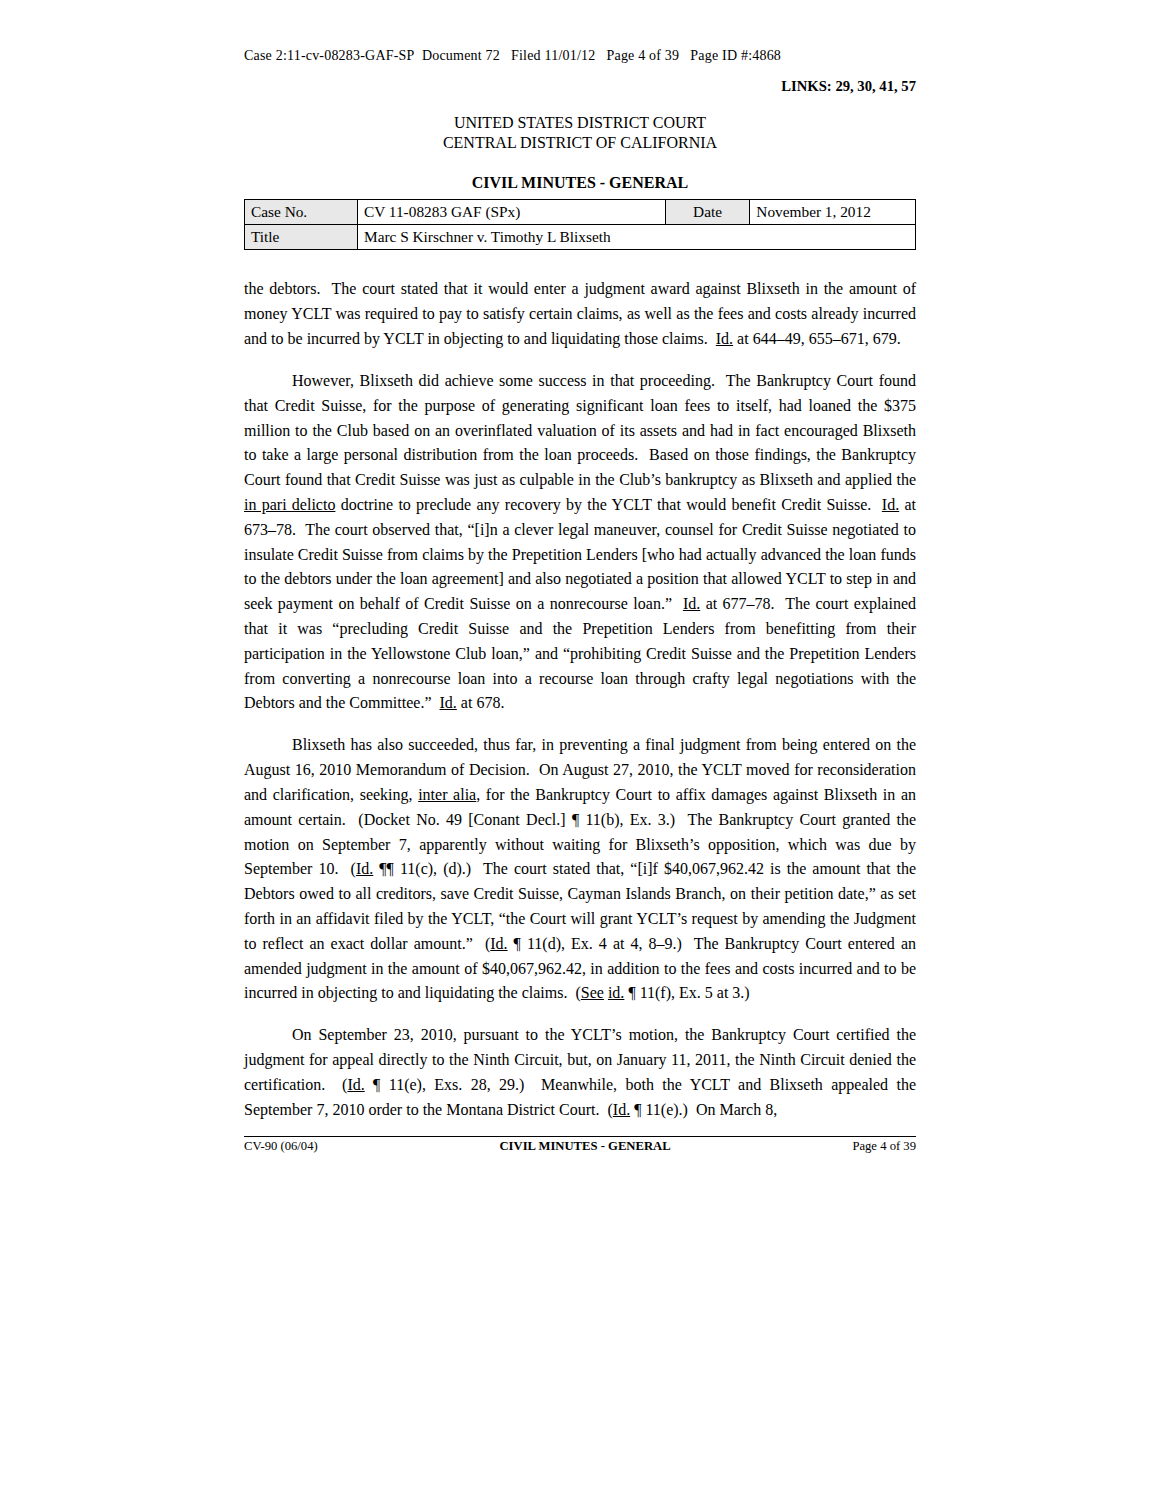Case 2:11-cv-08283-GAF-SP Document 72 Filed 11/01/12 Page 4 of 39 Page ID #:4868
LINKS: 29, 30, 41, 57
UNITED STATES DISTRICT COURT
CENTRAL DISTRICT OF CALIFORNIA
CIVIL MINUTES - GENERAL
| Case No. | CV 11-08283 GAF (SPx) | Date | November 1, 2012 |
| Title | Marc S Kirschner v. Timothy L Blixseth |
the debtors. The court stated that it would enter a judgment award against Blixseth in the amount of money YCLT was required to pay to satisfy certain claims, as well as the fees and costs already incurred and to be incurred by YCLT in objecting to and liquidating those claims. Id. at 644–49, 655–671, 679.
However, Blixseth did achieve some success in that proceeding. The Bankruptcy Court found that Credit Suisse, for the purpose of generating significant loan fees to itself, had loaned the $375 million to the Club based on an overinflated valuation of its assets and had in fact encouraged Blixseth to take a large personal distribution from the loan proceeds. Based on those findings, the Bankruptcy Court found that Credit Suisse was just as culpable in the Club’s bankruptcy as Blixseth and applied the in pari delicto doctrine to preclude any recovery by the YCLT that would benefit Credit Suisse. Id. at 673–78. The court observed that, “[i]n a clever legal maneuver, counsel for Credit Suisse negotiated to insulate Credit Suisse from claims by the Prepetition Lenders [who had actually advanced the loan funds to the debtors under the loan agreement] and also negotiated a position that allowed YCLT to step in and seek payment on behalf of Credit Suisse on a nonrecourse loan.” Id. at 677–78. The court explained that it was “precluding Credit Suisse and the Prepetition Lenders from benefitting from their participation in the Yellowstone Club loan,” and “prohibiting Credit Suisse and the Prepetition Lenders from converting a nonrecourse loan into a recourse loan through crafty legal negotiations with the Debtors and the Committee.” Id. at 678.
Blixseth has also succeeded, thus far, in preventing a final judgment from being entered on the August 16, 2010 Memorandum of Decision. On August 27, 2010, the YCLT moved for reconsideration and clarification, seeking, inter alia, for the Bankruptcy Court to affix damages against Blixseth in an amount certain. (Docket No. 49 [Conant Decl.] ¶ 11(b), Ex. 3.) The Bankruptcy Court granted the motion on September 7, apparently without waiting for Blixseth’s opposition, which was due by September 10. (Id. ¶¶ 11(c), (d).) The court stated that, “[i]f $40,067,962.42 is the amount that the Debtors owed to all creditors, save Credit Suisse, Cayman Islands Branch, on their petition date,” as set forth in an affidavit filed by the YCLT, “the Court will grant YCLT’s request by amending the Judgment to reflect an exact dollar amount.” (Id. ¶ 11(d), Ex. 4 at 4, 8–9.) The Bankruptcy Court entered an amended judgment in the amount of $40,067,962.42, in addition to the fees and costs incurred and to be incurred in objecting to and liquidating the claims. (See id. ¶ 11(f), Ex. 5 at 3.)
On September 23, 2010, pursuant to the YCLT’s motion, the Bankruptcy Court certified the judgment for appeal directly to the Ninth Circuit, but, on January 11, 2011, the Ninth Circuit denied the certification. (Id. ¶ 11(e), Exs. 28, 29.) Meanwhile, both the YCLT and Blixseth appealed the September 7, 2010 order to the Montana District Court. (Id. ¶ 11(e).) On March 8,
CV-90 (06/04)
CIVIL MINUTES - GENERAL
Page 4 of 39